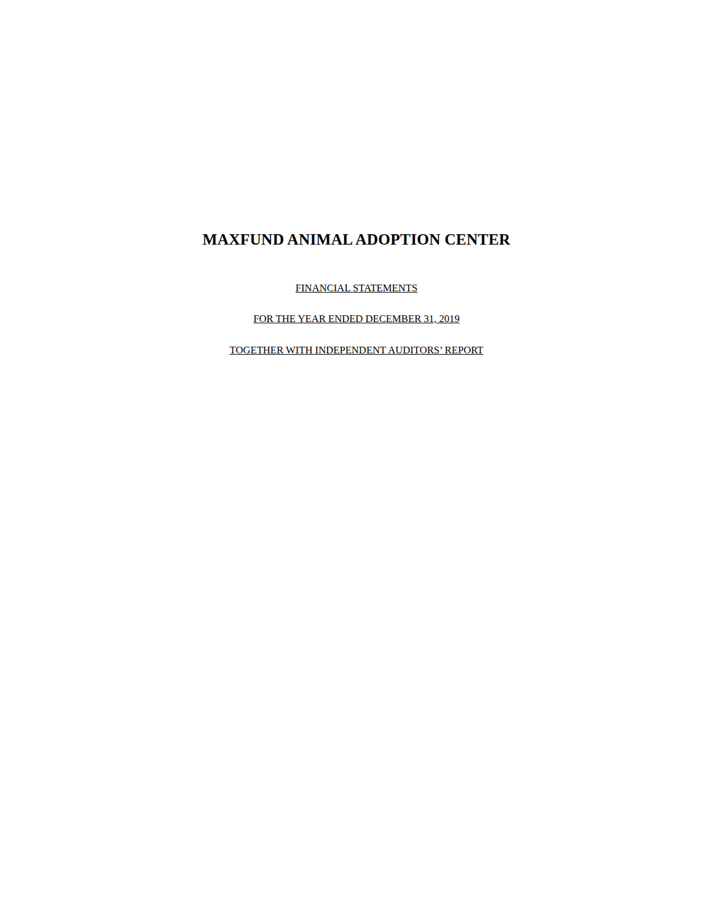MAXFUND ANIMAL ADOPTION CENTER
FINANCIAL STATEMENTS
FOR THE YEAR ENDED DECEMBER 31, 2019
TOGETHER WITH INDEPENDENT AUDITORS’ REPORT